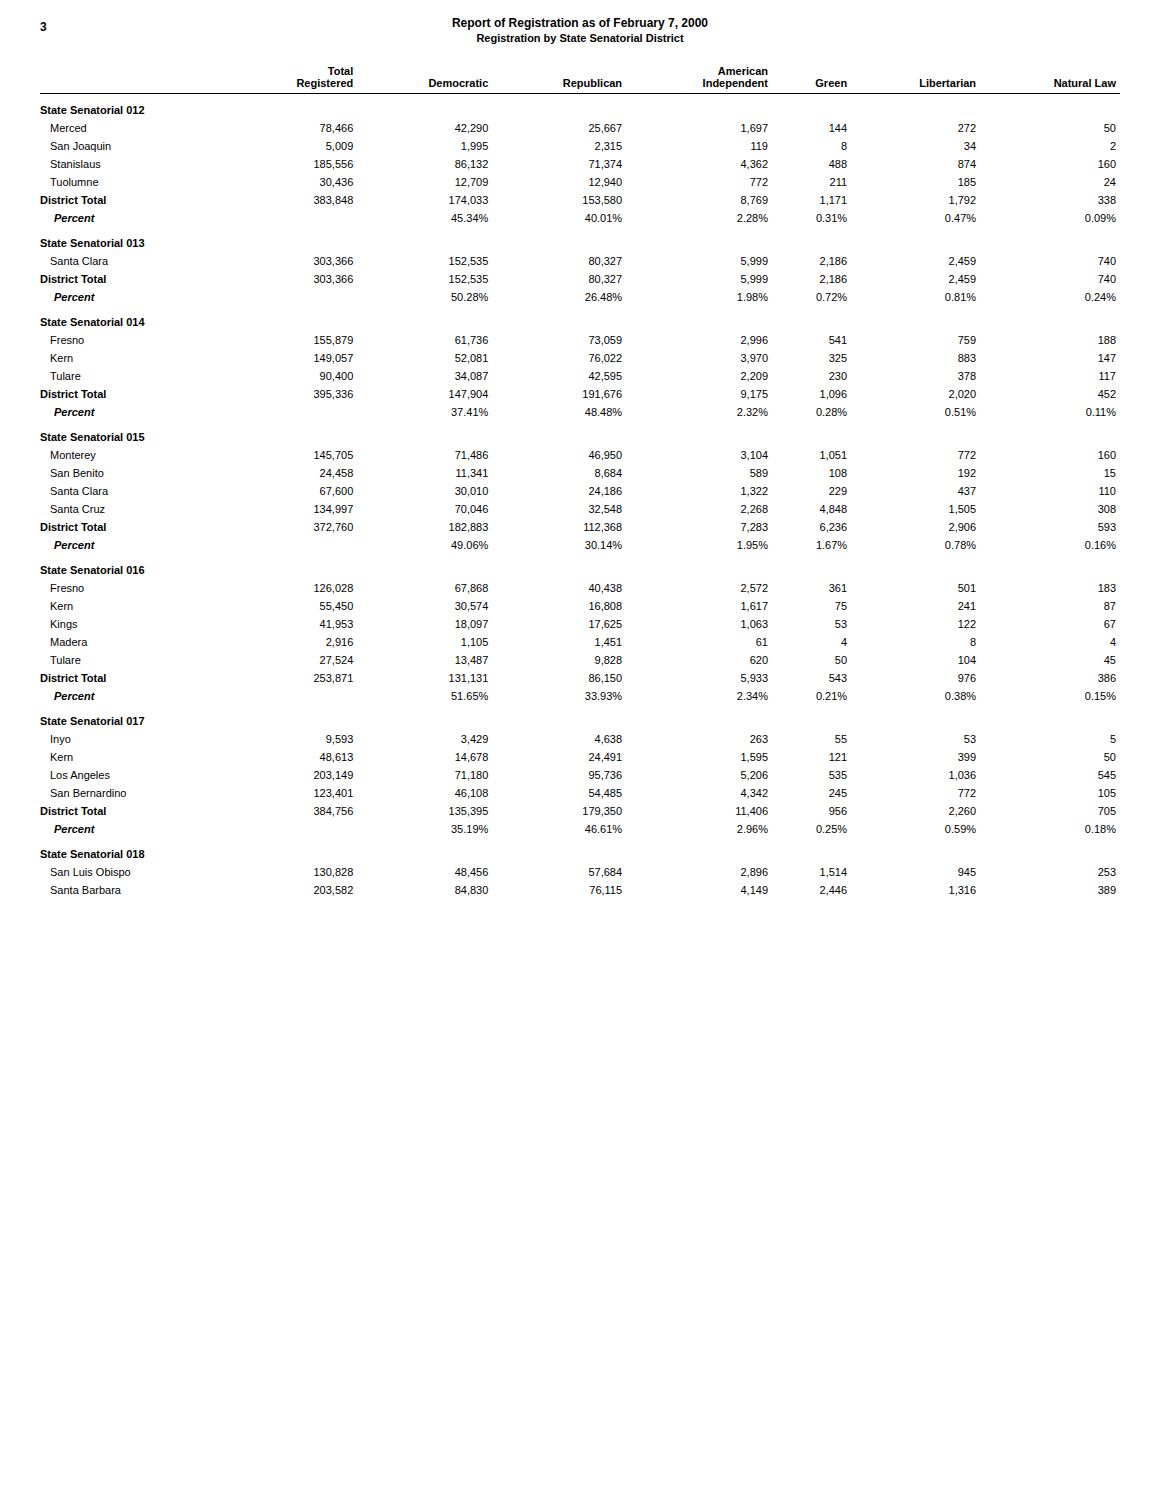3
Report of Registration as of February 7, 2000
Registration by State Senatorial District
| | Total Registered | Democratic | Republican | American Independent | Green | Libertarian | Natural Law |
| --- | --- | --- | --- | --- | --- | --- | --- |
| State Senatorial 012 |
| Merced | 78,466 | 42,290 | 25,667 | 1,697 | 144 | 272 | 50 |
| San Joaquin | 5,009 | 1,995 | 2,315 | 119 | 8 | 34 | 2 |
| Stanislaus | 185,556 | 86,132 | 71,374 | 4,362 | 488 | 874 | 160 |
| Tuolumne | 30,436 | 12,709 | 12,940 | 772 | 211 | 185 | 24 |
| District Total | 383,848 | 174,033 | 153,580 | 8,769 | 1,171 | 1,792 | 338 |
| Percent | | 45.34% | 40.01% | 2.28% | 0.31% | 0.47% | 0.09% |
| State Senatorial 013 |
| Santa Clara | 303,366 | 152,535 | 80,327 | 5,999 | 2,186 | 2,459 | 740 |
| District Total | 303,366 | 152,535 | 80,327 | 5,999 | 2,186 | 2,459 | 740 |
| Percent | | 50.28% | 26.48% | 1.98% | 0.72% | 0.81% | 0.24% |
| State Senatorial 014 |
| Fresno | 155,879 | 61,736 | 73,059 | 2,996 | 541 | 759 | 188 |
| Kern | 149,057 | 52,081 | 76,022 | 3,970 | 325 | 883 | 147 |
| Tulare | 90,400 | 34,087 | 42,595 | 2,209 | 230 | 378 | 117 |
| District Total | 395,336 | 147,904 | 191,676 | 9,175 | 1,096 | 2,020 | 452 |
| Percent | | 37.41% | 48.48% | 2.32% | 0.28% | 0.51% | 0.11% |
| State Senatorial 015 |
| Monterey | 145,705 | 71,486 | 46,950 | 3,104 | 1,051 | 772 | 160 |
| San Benito | 24,458 | 11,341 | 8,684 | 589 | 108 | 192 | 15 |
| Santa Clara | 67,600 | 30,010 | 24,186 | 1,322 | 229 | 437 | 110 |
| Santa Cruz | 134,997 | 70,046 | 32,548 | 2,268 | 4,848 | 1,505 | 308 |
| District Total | 372,760 | 182,883 | 112,368 | 7,283 | 6,236 | 2,906 | 593 |
| Percent | | 49.06% | 30.14% | 1.95% | 1.67% | 0.78% | 0.16% |
| State Senatorial 016 |
| Fresno | 126,028 | 67,868 | 40,438 | 2,572 | 361 | 501 | 183 |
| Kern | 55,450 | 30,574 | 16,808 | 1,617 | 75 | 241 | 87 |
| Kings | 41,953 | 18,097 | 17,625 | 1,063 | 53 | 122 | 67 |
| Madera | 2,916 | 1,105 | 1,451 | 61 | 4 | 8 | 4 |
| Tulare | 27,524 | 13,487 | 9,828 | 620 | 50 | 104 | 45 |
| District Total | 253,871 | 131,131 | 86,150 | 5,933 | 543 | 976 | 386 |
| Percent | | 51.65% | 33.93% | 2.34% | 0.21% | 0.38% | 0.15% |
| State Senatorial 017 |
| Inyo | 9,593 | 3,429 | 4,638 | 263 | 55 | 53 | 5 |
| Kern | 48,613 | 14,678 | 24,491 | 1,595 | 121 | 399 | 50 |
| Los Angeles | 203,149 | 71,180 | 95,736 | 5,206 | 535 | 1,036 | 545 |
| San Bernardino | 123,401 | 46,108 | 54,485 | 4,342 | 245 | 772 | 105 |
| District Total | 384,756 | 135,395 | 179,350 | 11,406 | 956 | 2,260 | 705 |
| Percent | | 35.19% | 46.61% | 2.96% | 0.25% | 0.59% | 0.18% |
| State Senatorial 018 |
| San Luis Obispo | 130,828 | 48,456 | 57,684 | 2,896 | 1,514 | 945 | 253 |
| Santa Barbara | 203,582 | 84,830 | 76,115 | 4,149 | 2,446 | 1,316 | 389 |